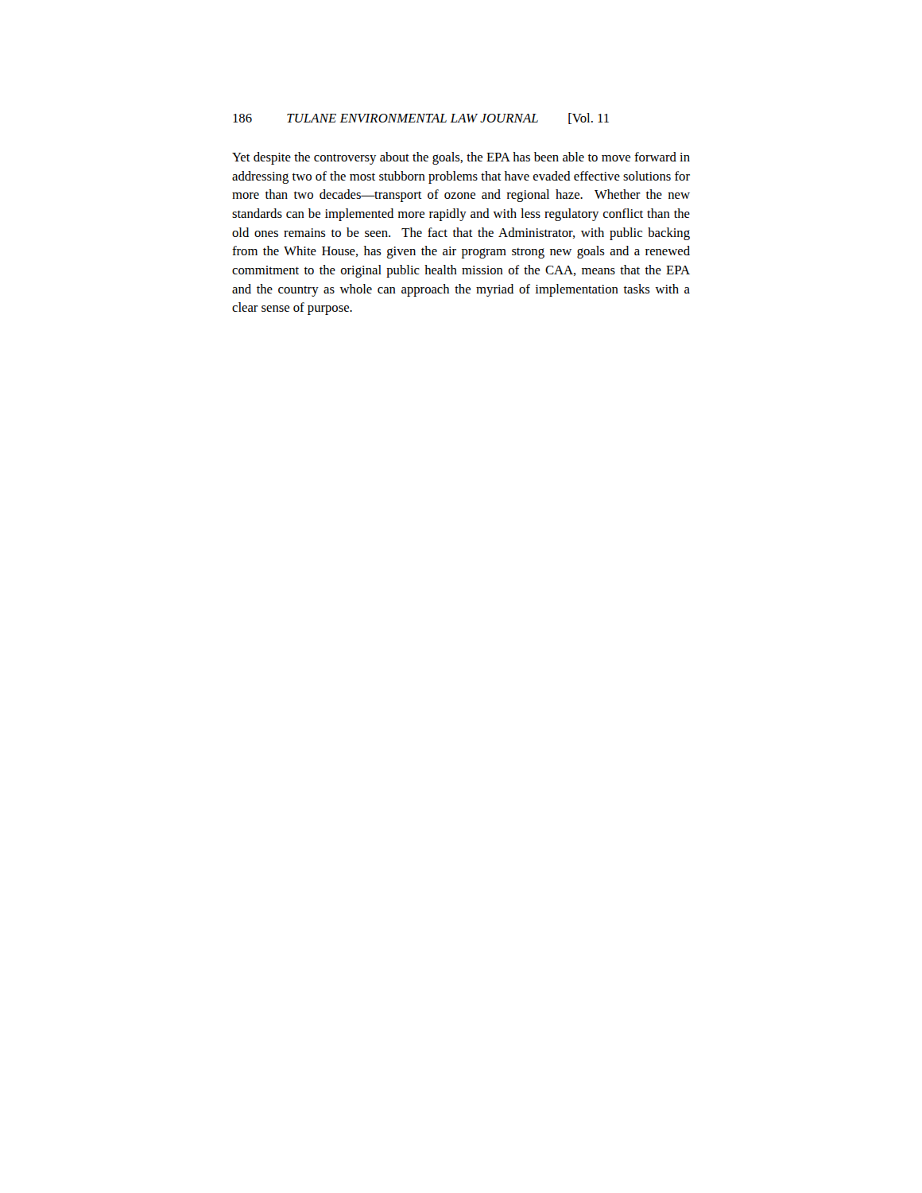186 TULANE ENVIRONMENTAL LAW JOURNAL [Vol. 11
Yet despite the controversy about the goals, the EPA has been able to move forward in addressing two of the most stubborn problems that have evaded effective solutions for more than two decades—transport of ozone and regional haze. Whether the new standards can be implemented more rapidly and with less regulatory conflict than the old ones remains to be seen. The fact that the Administrator, with public backing from the White House, has given the air program strong new goals and a renewed commitment to the original public health mission of the CAA, means that the EPA and the country as whole can approach the myriad of implementation tasks with a clear sense of purpose.